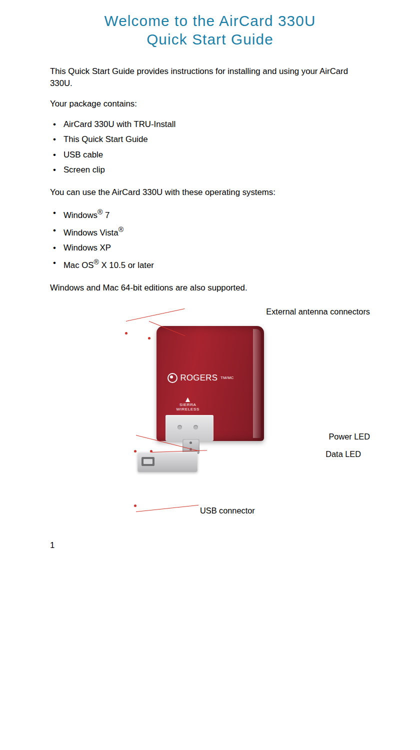Welcome to the AirCard 330U
Quick Start Guide
This Quick Start Guide provides instructions for installing and using your AirCard 330U.
Your package contains:
AirCard 330U with TRU-Install
This Quick Start Guide
USB cable
Screen clip
You can use the AirCard 330U with these operating systems:
Windows® 7
Windows Vista®
Windows XP
Mac OS® X 10.5 or later
Windows and Mac 64-bit editions are also supported.
External antenna connectors Power LED Data LED USB connector
ROGERSTM/MC
▲SIERRA
WIRELESS
1